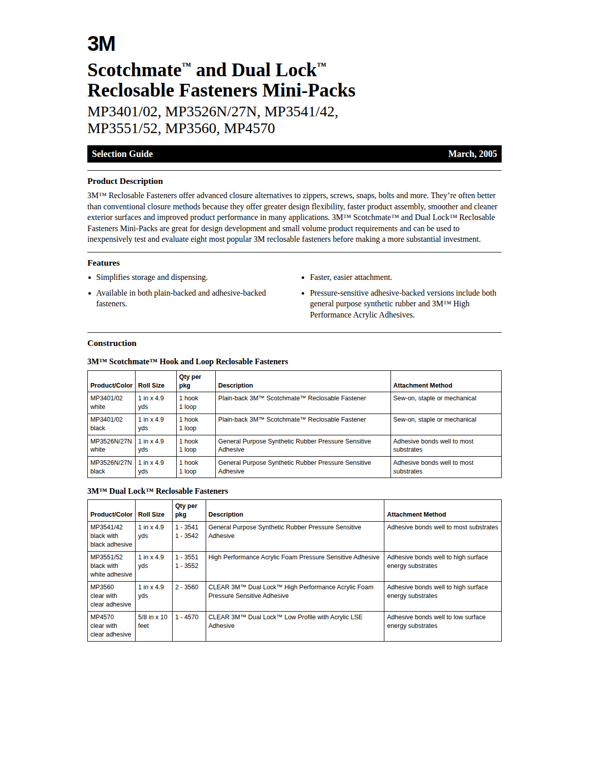3M
Scotchmate™ and Dual Lock™
Reclosable Fasteners Mini-Packs MP3401/02, MP3526N/27N, MP3541/42,
MP3551/52, MP3560, MP4570
Selection Guide March, 2005
Product Description
3M™ Reclosable Fasteners offer advanced closure alternatives to zippers, screws, snaps, bolts and more. They’re often better than conventional closure methods because they offer greater design flexibility, faster product assembly, smoother and cleaner exterior surfaces and improved product performance in many applications. 3M™ Scotchmate™ and Dual Lock™ Reclosable Fasteners Mini-Packs are great for design development and small volume product requirements and can be used to inexpensively test and evaluate eight most popular 3M reclosable fasteners before making a more substantial investment.
Features
Simplifies storage and dispensing.
Available in both plain-backed and adhesive-backed fasteners.
Faster, easier attachment.
Pressure-sensitive adhesive-backed versions include both general purpose synthetic rubber and 3M™ High Performance Acrylic Adhesives.
Construction
3M™ Scotchmate™ Hook and Loop Reclosable Fasteners
| Product/Color | Roll Size | Qty per pkg | Description | Attachment Method |
| --- | --- | --- | --- | --- |
| MP3401/02 white | 1 in x 4.9 yds | 1 hook 1 loop | Plain-back 3M™ Scotchmate™ Reclosable Fastener | Sew-on, staple or mechanical |
| MP3401/02 black | 1 in x 4.9 yds | 1 hook 1 loop | Plain-back 3M™ Scotchmate™ Reclosable Fastener | Sew-on, staple or mechanical |
| MP3526N/27N white | 1 in x 4.9 yds | 1 hook 1 loop | General Purpose Synthetic Rubber Pressure Sensitive Adhesive | Adhesive bonds well to most substrates |
| MP3526N/27N black | 1 in x 4.9 yds | 1 hook 1 loop | General Purpose Synthetic Rubber Pressure Sensitive Adhesive | Adhesive bonds well to most substrates |
3M™ Dual Lock™ Reclosable Fasteners
| Product/Color | Roll Size | Qty per pkg | Description | Attachment Method |
| --- | --- | --- | --- | --- |
| MP3541/42 black with black adhesive | 1 in x 4.9 yds | 1 - 3541 1 - 3542 | General Purpose Synthetic Rubber Pressure Sensitive Adhesive | Adhesive bonds well to most substrates |
| MP3551/52 black with white adhesive | 1 in x 4.9 yds | 1 - 3551 1 - 3552 | High Performance Acrylic Foam Pressure Sensitive Adhesive | Adhesive bonds well to high surface energy substrates |
| MP3560 clear with clear adhesive | 1 in x 4.9 yds | 2 - 3560 | CLEAR 3M™ Dual Lock™ High Performance Acrylic Foam Pressure Sensitive Adhesive | Adhesive bonds well to high surface energy substrates |
| MP4570 clear with clear adhesive | 5/8 in x 10 feet | 1 - 4570 | CLEAR 3M™ Dual Lock™ Low Profile with Acrylic LSE Adhesive | Adhesive bonds well to low surface energy substrates |